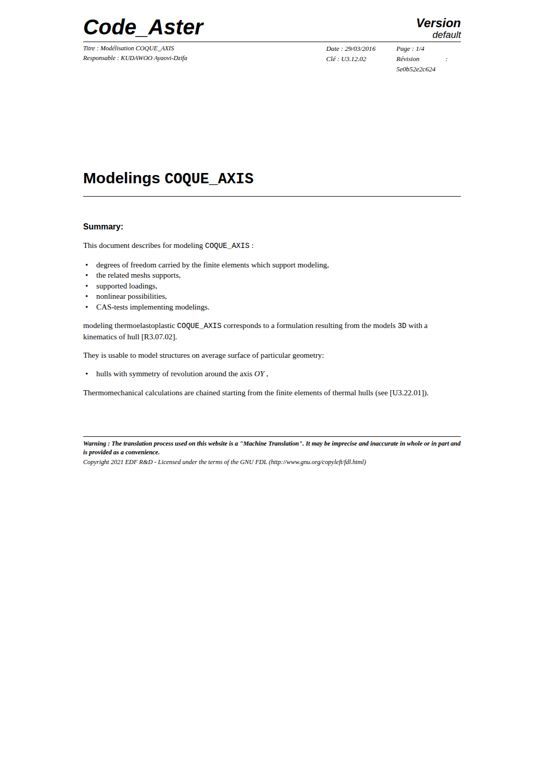Code_Aster
Version default
Titre : Modélisation COQUE_AXIS
Responsable : KUDAWOO Ayaovi-Dzifa
Date : 29/03/2016 Page : 1/4 Clé : U3.12.02 Révision : 5e0b52e2c624
Modelings COQUE_AXIS
Summary:
This document describes for modeling COQUE_AXIS :
degrees of freedom carried by the finite elements which support modeling,
the related meshs supports,
supported loadings,
nonlinear possibilities,
CAS-tests implementing modelings.
modeling thermoelastoplastic COQUE_AXIS corresponds to a formulation resulting from the models 3D with a kinematics of hull [R3.07.02].
They is usable to model structures on average surface of particular geometry:
hulls with symmetry of revolution around the axis OY ,
Thermomechanical calculations are chained starting from the finite elements of thermal hulls (see [U3.22.01]).
Warning : The translation process used on this website is a "Machine Translation". It may be imprecise and inaccurate in whole or in part and is provided as a convenience.
Copyright 2021 EDF R&D - Licensed under the terms of the GNU FDL (http://www.gnu.org/copyleft/fdl.html)